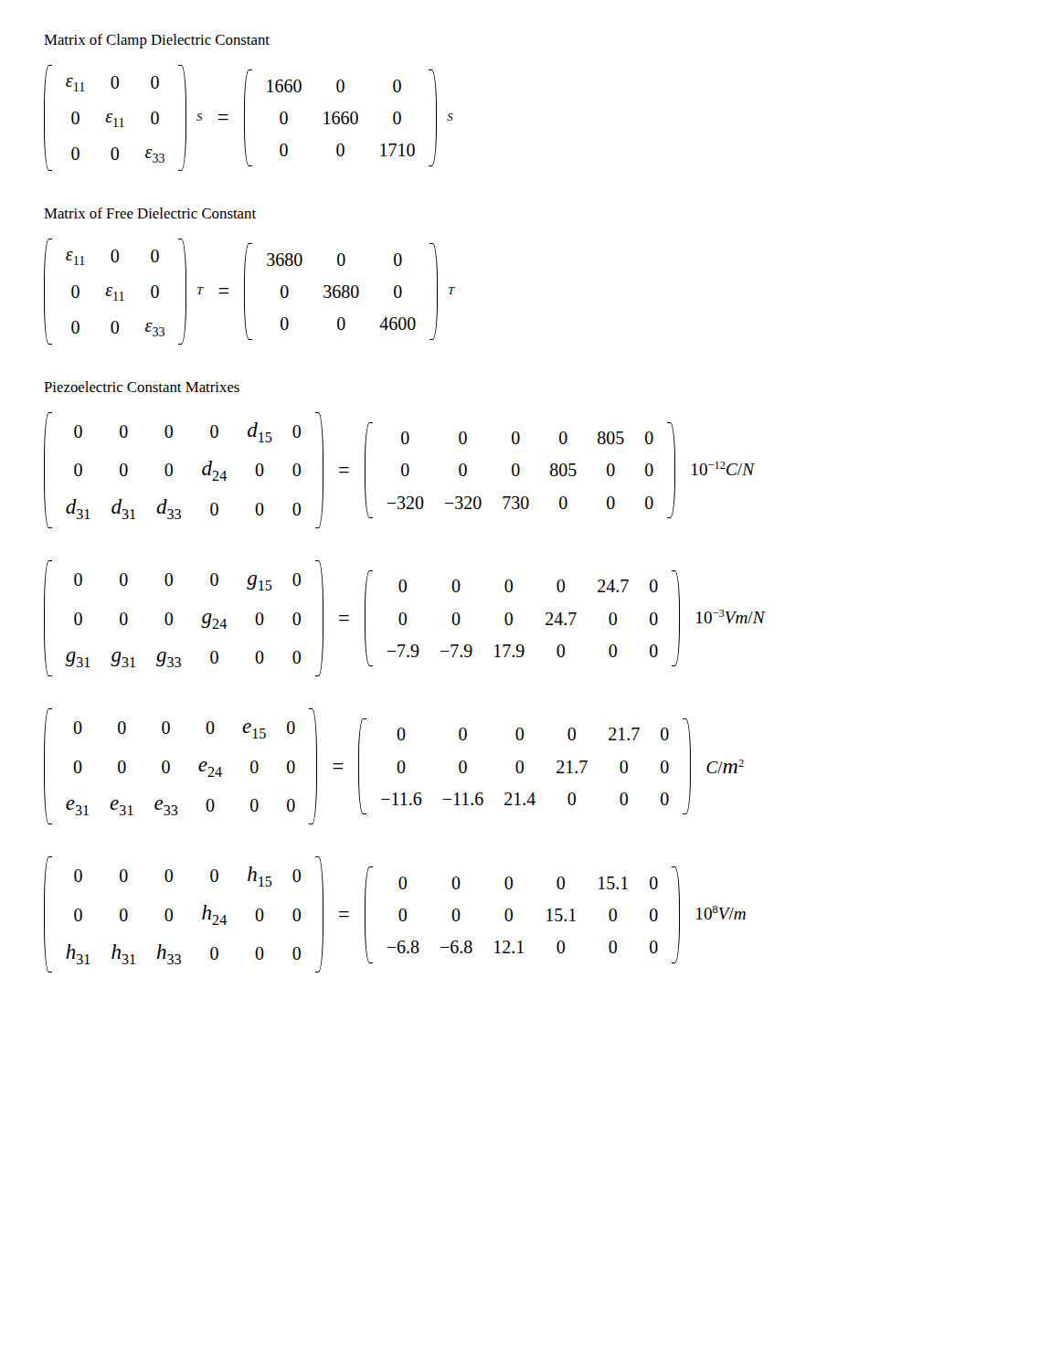Matrix of Clamp Dielectric Constant
| ε 11 | 0 | 0 |
| 0 | ε 11 | 0 |
| 0 | 0 | ε 33 |
S =
| 1660 | 0 | 0 |
| 0 | 1660 | 0 |
| 0 | 0 | 1710 |
S
Matrix of Free Dielectric Constant
| ε 11 | 0 | 0 |
| 0 | ε 11 | 0 |
| 0 | 0 | ε 33 |
T =
| 3680 | 0 | 0 |
| 0 | 3680 | 0 |
| 0 | 0 | 4600 |
T
Piezoelectric Constant Matrixes
| 0 | 0 | 0 | 0 | d 15 | 0 |
| 0 | 0 | 0 | d 24 | 0 | 0 |
| d 31 | d 31 | d 33 | 0 | 0 | 0 |
=
| 0 | 0 | 0 | 0 | 805 | 0 |
| 0 | 0 | 0 | 805 | 0 | 0 |
| −320 | −320 | 730 | 0 | 0 | 0 |
10−12C/N
| 0 | 0 | 0 | 0 | g 15 | 0 |
| 0 | 0 | 0 | g 24 | 0 | 0 |
| g 31 | g 31 | g 33 | 0 | 0 | 0 |
=
| 0 | 0 | 0 | 0 | 24.7 | 0 |
| 0 | 0 | 0 | 24.7 | 0 | 0 |
| −7.9 | −7.9 | 17.9 | 0 | 0 | 0 |
10−3Vm/N
| 0 | 0 | 0 | 0 | e 15 | 0 |
| 0 | 0 | 0 | e 24 | 0 | 0 |
| e 31 | e 31 | e 33 | 0 | 0 | 0 |
=
| 0 | 0 | 0 | 0 | 21.7 | 0 |
| 0 | 0 | 0 | 21.7 | 0 | 0 |
| −11.6 | −11.6 | 21.4 | 0 | 0 | 0 |
C/m2
| 0 | 0 | 0 | 0 | h 15 | 0 |
| 0 | 0 | 0 | h 24 | 0 | 0 |
| h 31 | h 31 | h 33 | 0 | 0 | 0 |
=
| 0 | 0 | 0 | 0 | 15.1 | 0 |
| 0 | 0 | 0 | 15.1 | 0 | 0 |
| −6.8 | −6.8 | 12.1 | 0 | 0 | 0 |
108V/m